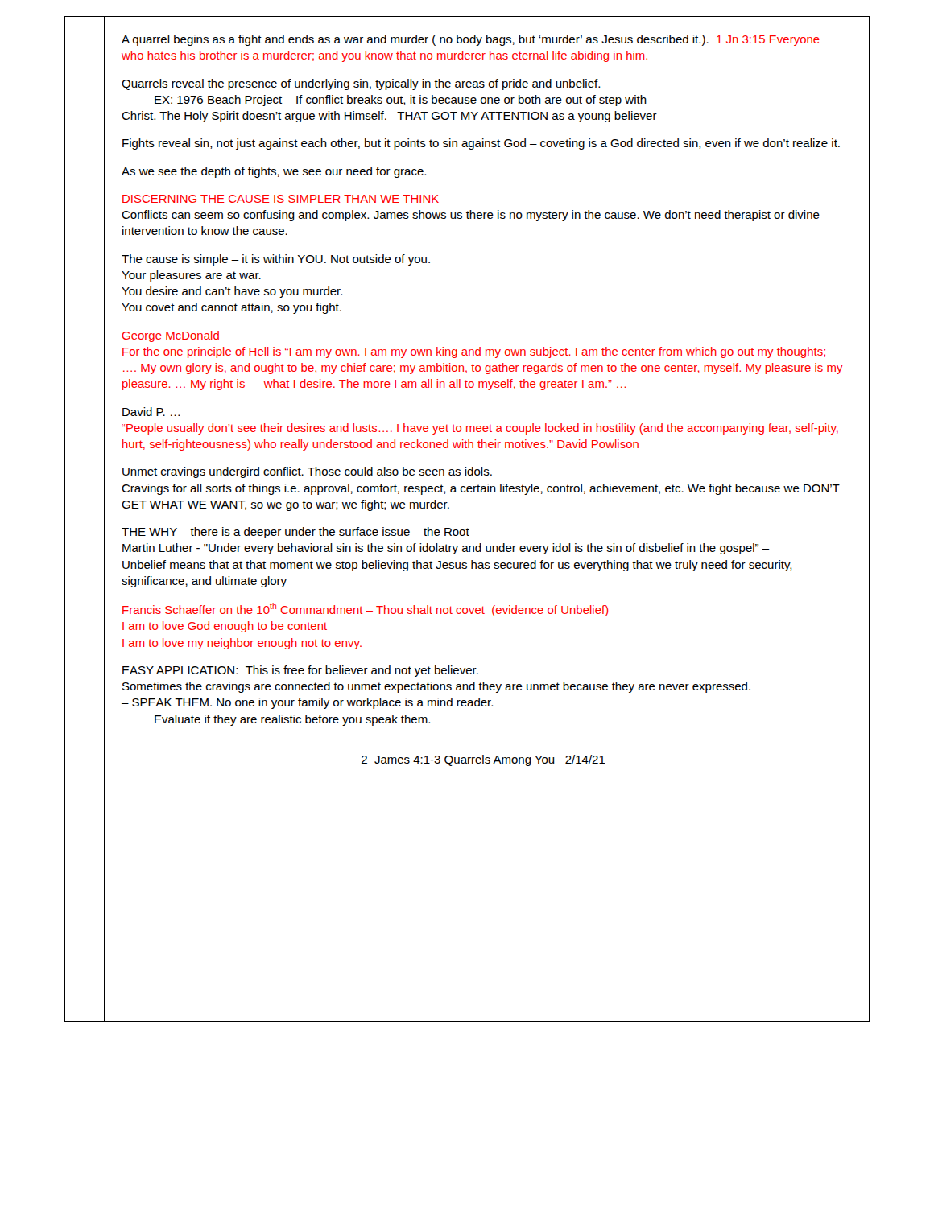A quarrel begins as a fight and ends as a war and murder ( no body bags, but ‘murder’ as Jesus described it.). 1 Jn 3:15 Everyone who hates his brother is a murderer; and you know that no murderer has eternal life abiding in him.
Quarrels reveal the presence of underlying sin, typically in the areas of pride and unbelief.
EX: 1976 Beach Project – If conflict breaks out, it is because one or both are out of step with
Christ. The Holy Spirit doesn’t argue with Himself. THAT GOT MY ATTENTION as a young believer
Fights reveal sin, not just against each other, but it points to sin against God – coveting is a God directed sin, even if we don’t realize it.
As we see the depth of fights, we see our need for grace.
DISCERNING THE CAUSE IS SIMPLER THAN WE THINK
Conflicts can seem so confusing and complex. James shows us there is no mystery in the cause. We don’t need therapist or divine intervention to know the cause.
The cause is simple – it is within YOU. Not outside of you.
Your pleasures are at war.
You desire and can’t have so you murder.
You covet and cannot attain, so you fight.
George McDonald
For the one principle of Hell is “I am my own. I am my own king and my own subject. I am the center from which go out my thoughts; …. My own glory is, and ought to be, my chief care; my ambition, to gather regards of men to the one center, myself. My pleasure is my pleasure. … My right is — what I desire. The more I am all in all to myself, the greater I am.” …
David P. …
“People usually don’t see their desires and lusts…. I have yet to meet a couple locked in hostility (and the accompanying fear, self-pity, hurt, self-righteousness) who really understood and reckoned with their motives.” David Powlison
Unmet cravings undergird conflict. Those could also be seen as idols.
Cravings for all sorts of things i.e. approval, comfort, respect, a certain lifestyle, control, achievement, etc. We fight because we DON’T GET WHAT WE WANT, so we go to war; we fight; we murder.
THE WHY – there is a deeper under the surface issue – the Root
Martin Luther - "Under every behavioral sin is the sin of idolatry and under every idol is the sin of disbelief in the gospel” –
Unbelief means that at that moment we stop believing that Jesus has secured for us everything that we truly need for security, significance, and ultimate glory
Francis Schaeffer on the 10th Commandment – Thou shalt not covet (evidence of Unbelief)
I am to love God enough to be content
I am to love my neighbor enough not to envy.
EASY APPLICATION: This is free for believer and not yet believer.
Sometimes the cravings are connected to unmet expectations and they are unmet because they are never expressed.
– SPEAK THEM. No one in your family or workplace is a mind reader.
Evaluate if they are realistic before you speak them.
2 James 4:1-3 Quarrels Among You 2/14/21